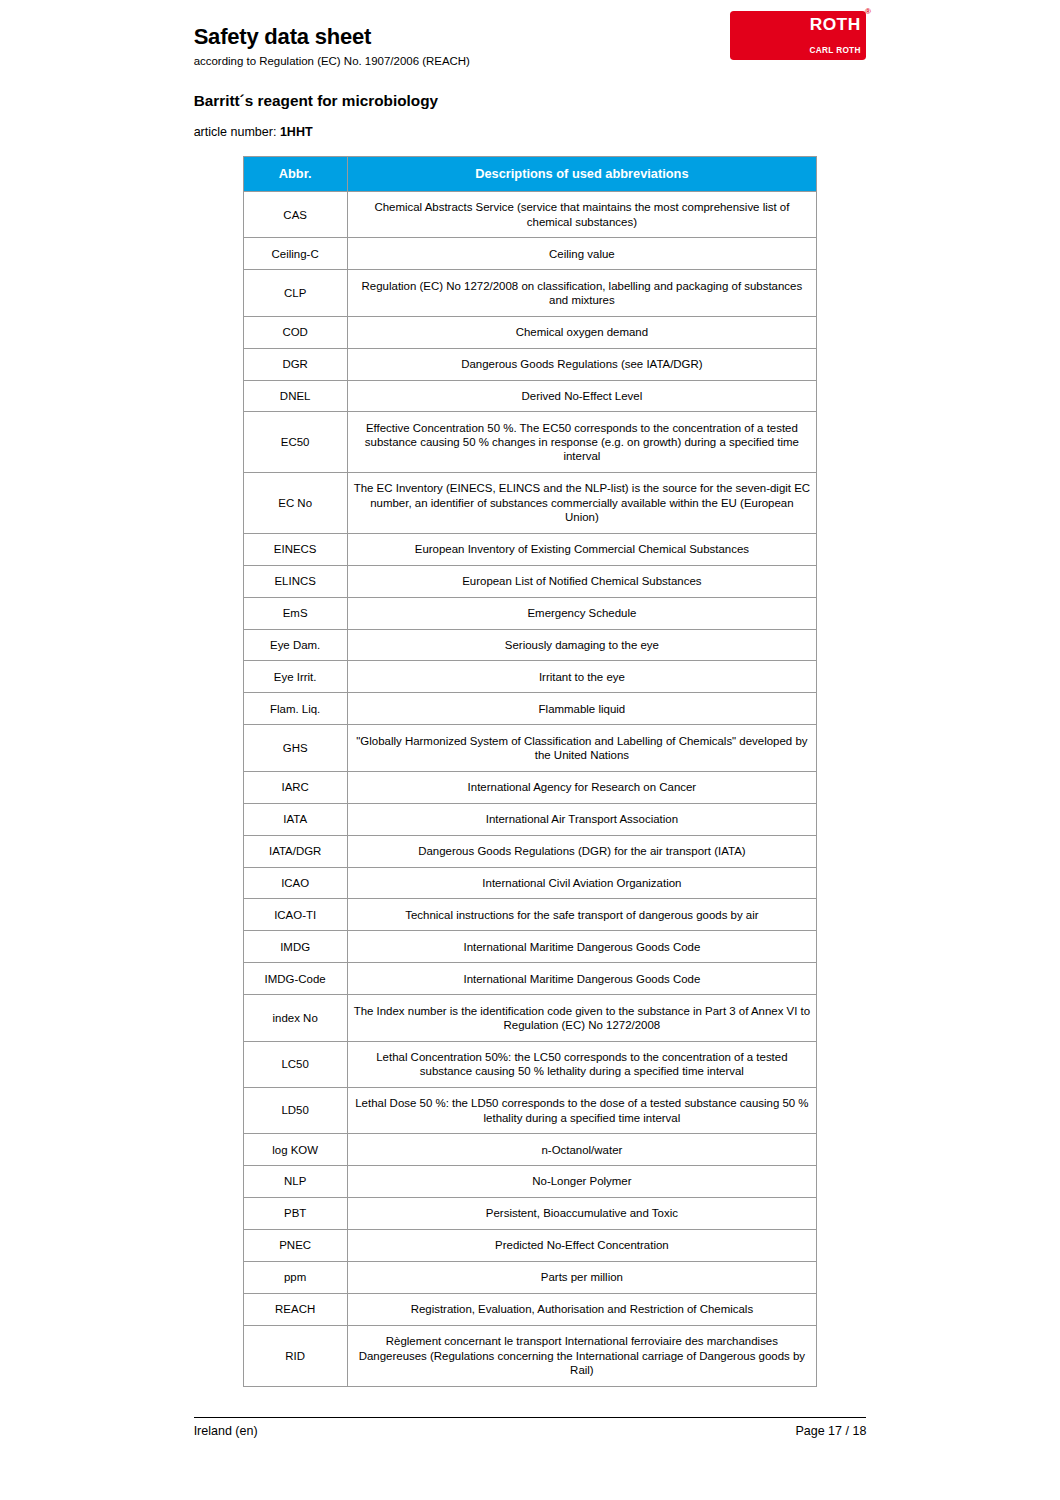®
ROTH
CARL ROTH
Safety data sheet
according to Regulation (EC) No. 1907/2006 (REACH)
Barritt´s reagent for microbiology
article number: 1HHT
| Abbr. | Descriptions of used abbreviations |
| --- | --- |
| CAS | Chemical Abstracts Service (service that maintains the most comprehensive list of chemical substances) |
| Ceiling-C | Ceiling value |
| CLP | Regulation (EC) No 1272/2008 on classification, labelling and packaging of substances and mixtures |
| COD | Chemical oxygen demand |
| DGR | Dangerous Goods Regulations (see IATA/DGR) |
| DNEL | Derived No-Effect Level |
| EC50 | Effective Concentration 50 %. The EC50 corresponds to the concentration of a tested substance causing 50 % changes in response (e.g. on growth) during a specified time interval |
| EC No | The EC Inventory (EINECS, ELINCS and the NLP-list) is the source for the seven-digit EC number, an identifier of substances commercially available within the EU (European Union) |
| EINECS | European Inventory of Existing Commercial Chemical Substances |
| ELINCS | European List of Notified Chemical Substances |
| EmS | Emergency Schedule |
| Eye Dam. | Seriously damaging to the eye |
| Eye Irrit. | Irritant to the eye |
| Flam. Liq. | Flammable liquid |
| GHS | "Globally Harmonized System of Classification and Labelling of Chemicals" developed by the United Nations |
| IARC | International Agency for Research on Cancer |
| IATA | International Air Transport Association |
| IATA/DGR | Dangerous Goods Regulations (DGR) for the air transport (IATA) |
| ICAO | International Civil Aviation Organization |
| ICAO-TI | Technical instructions for the safe transport of dangerous goods by air |
| IMDG | International Maritime Dangerous Goods Code |
| IMDG-Code | International Maritime Dangerous Goods Code |
| index No | The Index number is the identification code given to the substance in Part 3 of Annex VI to Regulation (EC) No 1272/2008 |
| LC50 | Lethal Concentration 50%: the LC50 corresponds to the concentration of a tested substance causing 50 % lethality during a specified time interval |
| LD50 | Lethal Dose 50 %: the LD50 corresponds to the dose of a tested substance causing 50 % lethality during a specified time interval |
| log KOW | n-Octanol/water |
| NLP | No-Longer Polymer |
| PBT | Persistent, Bioaccumulative and Toxic |
| PNEC | Predicted No-Effect Concentration |
| ppm | Parts per million |
| REACH | Registration, Evaluation, Authorisation and Restriction of Chemicals |
| RID | Règlement concernant le transport International ferroviaire des marchandises Dangereuses (Regulations concerning the International carriage of Dangerous goods by Rail) |
Ireland (en)
Page 17 / 18